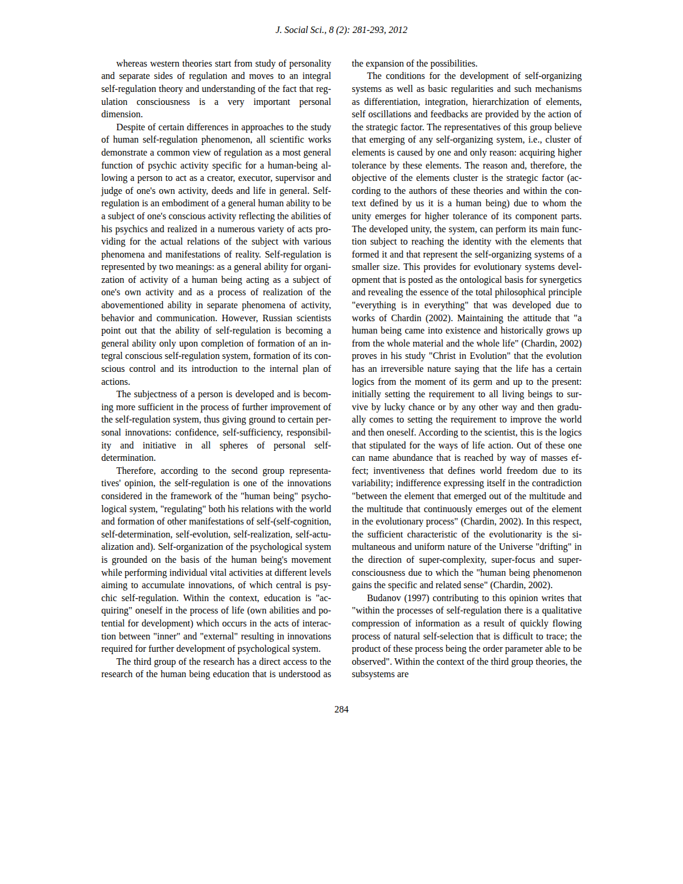J. Social Sci., 8 (2): 281-293, 2012
whereas western theories start from study of personality and separate sides of regulation and moves to an integral self-regulation theory and understanding of the fact that regulation consciousness is a very important personal dimension.
Despite of certain differences in approaches to the study of human self-regulation phenomenon, all scientific works demonstrate a common view of regulation as a most general function of psychic activity specific for a human-being allowing a person to act as a creator, executor, supervisor and judge of one's own activity, deeds and life in general. Self-regulation is an embodiment of a general human ability to be a subject of one's conscious activity reflecting the abilities of his psychics and realized in a numerous variety of acts providing for the actual relations of the subject with various phenomena and manifestations of reality. Self-regulation is represented by two meanings: as a general ability for organization of activity of a human being acting as a subject of one's own activity and as a process of realization of the abovementioned ability in separate phenomena of activity, behavior and communication. However, Russian scientists point out that the ability of self-regulation is becoming a general ability only upon completion of formation of an integral conscious self-regulation system, formation of its conscious control and its introduction to the internal plan of actions.
The subjectness of a person is developed and is becoming more sufficient in the process of further improvement of the self-regulation system, thus giving ground to certain personal innovations: confidence, self-sufficiency, responsibility and initiative in all spheres of personal self-determination.
Therefore, according to the second group representatives' opinion, the self-regulation is one of the innovations considered in the framework of the "human being" psychological system, "regulating" both his relations with the world and formation of other manifestations of self-(self-cognition, self-determination, self-evolution, self-realization, self-actualization and). Self-organization of the psychological system is grounded on the basis of the human being's movement while performing individual vital activities at different levels aiming to accumulate innovations, of which central is psychic self-regulation. Within the context, education is "acquiring" oneself in the process of life (own abilities and potential for development) which occurs in the acts of interaction between "inner" and "external" resulting in innovations required for further development of psychological system.
The third group of the research has a direct access to the research of the human being education that is understood as the expansion of the possibilities.
The conditions for the development of self-organizing systems as well as basic regularities and such mechanisms as differentiation, integration, hierarchization of elements, self oscillations and feedbacks are provided by the action of the strategic factor. The representatives of this group believe that emerging of any self-organizing system, i.e., cluster of elements is caused by one and only reason: acquiring higher tolerance by these elements. The reason and, therefore, the objective of the elements cluster is the strategic factor (according to the authors of these theories and within the context defined by us it is a human being) due to whom the unity emerges for higher tolerance of its component parts. The developed unity, the system, can perform its main function subject to reaching the identity with the elements that formed it and that represent the self-organizing systems of a smaller size. This provides for evolutionary systems development that is posted as the ontological basis for synergetics and revealing the essence of the total philosophical principle "everything is in everything" that was developed due to works of Chardin (2002). Maintaining the attitude that "a human being came into existence and historically grows up from the whole material and the whole life" (Chardin, 2002) proves in his study "Christ in Evolution" that the evolution has an irreversible nature saying that the life has a certain logics from the moment of its germ and up to the present: initially setting the requirement to all living beings to survive by lucky chance or by any other way and then gradually comes to setting the requirement to improve the world and then oneself. According to the scientist, this is the logics that stipulated for the ways of life action. Out of these one can name abundance that is reached by way of masses effect; inventiveness that defines world freedom due to its variability; indifference expressing itself in the contradiction "between the element that emerged out of the multitude and the multitude that continuously emerges out of the element in the evolutionary process" (Chardin, 2002). In this respect, the sufficient characteristic of the evolutionarity is the simultaneous and uniform nature of the Universe "drifting" in the direction of super-complexity, super-focus and super-consciousness due to which the "human being phenomenon gains the specific and related sense" (Chardin, 2002).
Budanov (1997) contributing to this opinion writes that "within the processes of self-regulation there is a qualitative compression of information as a result of quickly flowing process of natural self-selection that is difficult to trace; the product of these process being the order parameter able to be observed". Within the context of the third group theories, the subsystems are
284